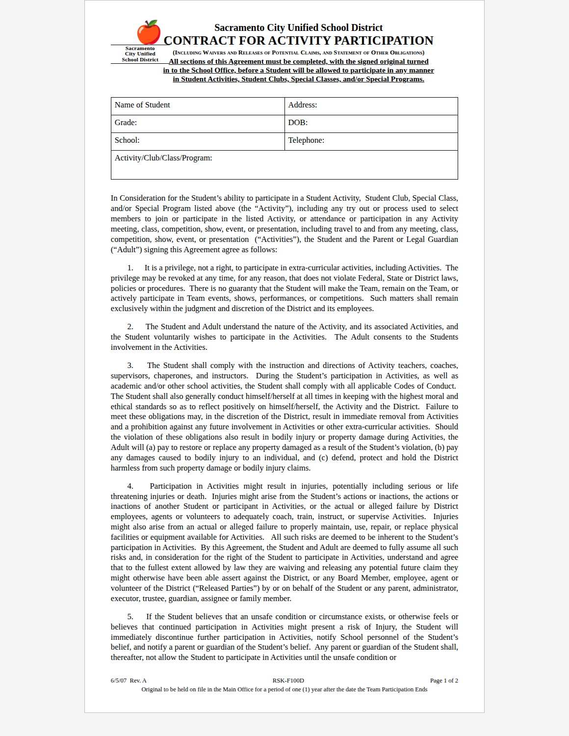🍎
Sacramento
City Unified
School District
Sacramento City Unified School District
Contract for Activity Participation
(Including Waivers and Releases of Potential Claims, and Statement of Other Obligations)
All sections of this Agreement must be completed, with the signed original turned
in to the School Office, before a Student will be allowed to participate in any manner
in Student Activities, Student Clubs, Special Classes, and/or Special Programs.
| Name of Student | Address: |
| Grade: | DOB: |
| School: | Telephone: |
| Activity/Club/Class/Program: |
In Consideration for the Student’s ability to participate in a Student Activity, Student Club, Special Class, and/or Special Program listed above (the “Activity”), including any try out or process used to select members to join or participate in the listed Activity, or attendance or participation in any Activity meeting, class, competition, show, event, or presentation, including travel to and from any meeting, class, competition, show, event, or presentation (“Activities”), the Student and the Parent or Legal Guardian (“Adult”) signing this Agreement agree as follows:
It is a privilege, not a right, to participate in extra-curricular activities, including Activities. The privilege may be revoked at any time, for any reason, that does not violate Federal, State or District laws, policies or procedures. There is no guaranty that the Student will make the Team, remain on the Team, or actively participate in Team events, shows, performances, or competitions. Such matters shall remain exclusively within the judgment and discretion of the District and its employees.
The Student and Adult understand the nature of the Activity, and its associated Activities, and the Student voluntarily wishes to participate in the Activities. The Adult consents to the Students involvement in the Activities.
The Student shall comply with the instruction and directions of Activity teachers, coaches, supervisors, chaperones, and instructors. During the Student’s participation in Activities, as well as academic and/or other school activities, the Student shall comply with all applicable Codes of Conduct. The Student shall also generally conduct himself/herself at all times in keeping with the highest moral and ethical standards so as to reflect positively on himself/herself, the Activity and the District. Failure to meet these obligations may, in the discretion of the District, result in immediate removal from Activities and a prohibition against any future involvement in Activities or other extra-curricular activities. Should the violation of these obligations also result in bodily injury or property damage during Activities, the Adult will (a) pay to restore or replace any property damaged as a result of the Student’s violation, (b) pay any damages caused to bodily injury to an individual, and (c) defend, protect and hold the District harmless from such property damage or bodily injury claims.
Participation in Activities might result in injuries, potentially including serious or life threatening injuries or death. Injuries might arise from the Student’s actions or inactions, the actions or inactions of another Student or participant in Activities, or the actual or alleged failure by District employees, agents or volunteers to adequately coach, train, instruct, or supervise Activities. Injuries might also arise from an actual or alleged failure to properly maintain, use, repair, or replace physical facilities or equipment available for Activities. All such risks are deemed to be inherent to the Student’s participation in Activities. By this Agreement, the Student and Adult are deemed to fully assume all such risks and, in consideration for the right of the Student to participate in Activities, understand and agree that to the fullest extent allowed by law they are waiving and releasing any potential future claim they might otherwise have been able assert against the District, or any Board Member, employee, agent or volunteer of the District (“Released Parties”) by or on behalf of the Student or any parent, administrator, executor, trustee, guardian, assignee or family member.
If the Student believes that an unsafe condition or circumstance exists, or otherwise feels or believes that continued participation in Activities might present a risk of Injury, the Student will immediately discontinue further participation in Activities, notify School personnel of the Student’s belief, and notify a parent or guardian of the Student’s belief. Any parent or guardian of the Student shall, thereafter, not allow the Student to participate in Activities until the unsafe condition or
6/5/07 Rev. A
RSK-F100D
Page 1 of 2
Original to be held on file in the Main Office for a period of one (1) year after the date the Team Participation Ends